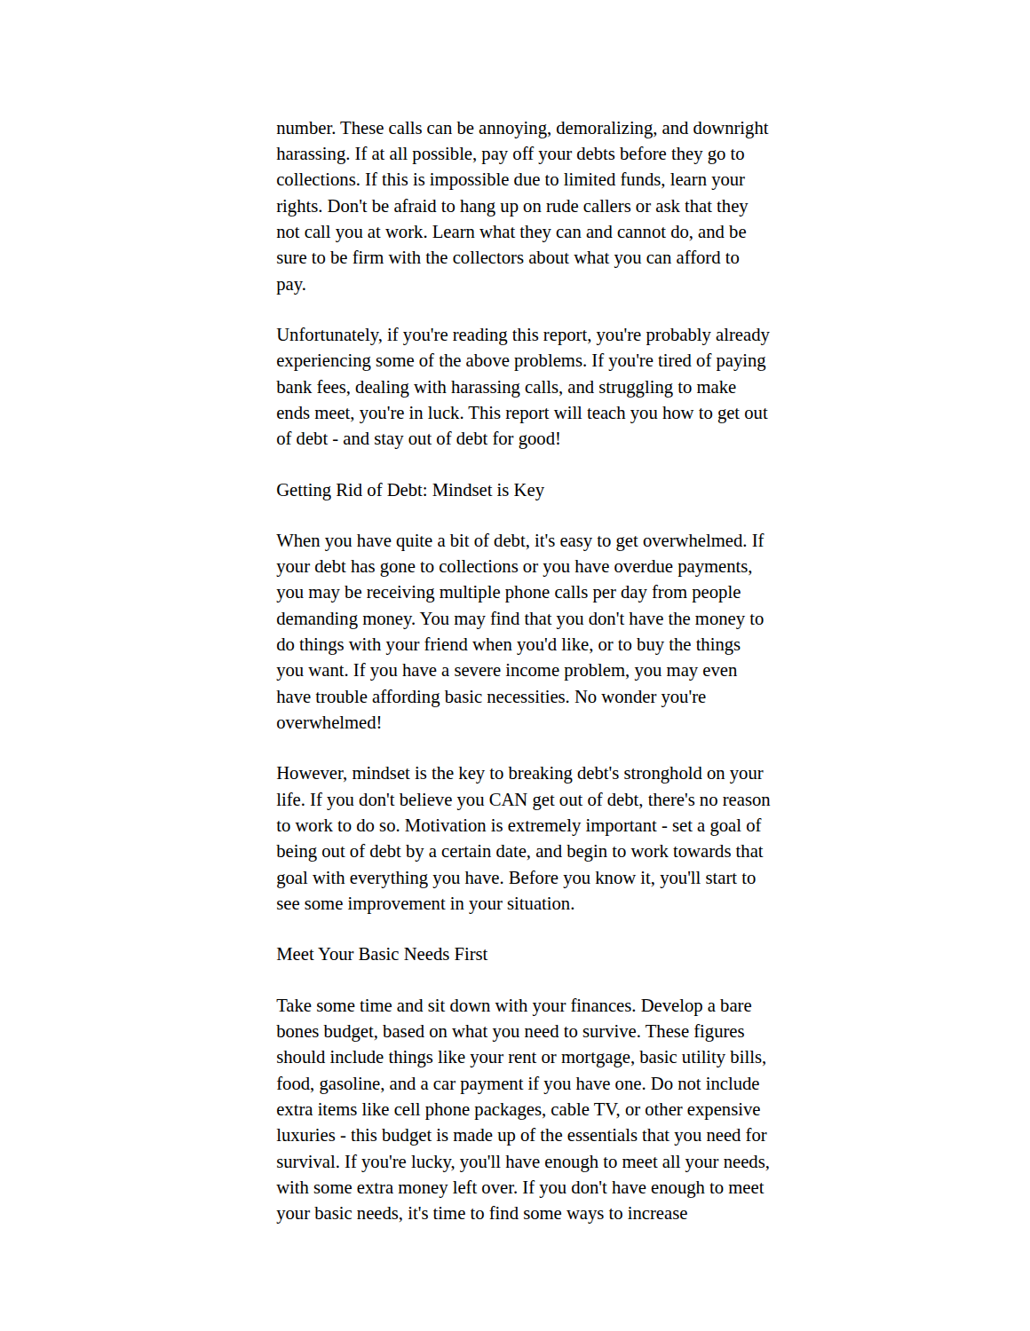number. These calls can be annoying, demoralizing, and downright harassing. If at all possible, pay off your debts before they go to collections. If this is impossible due to limited funds, learn your rights. Don't be afraid to hang up on rude callers or ask that they not call you at work. Learn what they can and cannot do, and be sure to be firm with the collectors about what you can afford to pay.
Unfortunately, if you're reading this report, you're probably already experiencing some of the above problems. If you're tired of paying bank fees, dealing with harassing calls, and struggling to make ends meet, you're in luck. This report will teach you how to get out of debt - and stay out of debt for good!
Getting Rid of Debt: Mindset is Key
When you have quite a bit of debt, it's easy to get overwhelmed. If your debt has gone to collections or you have overdue payments, you may be receiving multiple phone calls per day from people demanding money. You may find that you don't have the money to do things with your friend when you'd like, or to buy the things you want. If you have a severe income problem, you may even have trouble affording basic necessities. No wonder you're overwhelmed!
However, mindset is the key to breaking debt's stronghold on your life. If you don't believe you CAN get out of debt, there's no reason to work to do so. Motivation is extremely important - set a goal of being out of debt by a certain date, and begin to work towards that goal with everything you have. Before you know it, you'll start to see some improvement in your situation.
Meet Your Basic Needs First
Take some time and sit down with your finances. Develop a bare bones budget, based on what you need to survive. These figures should include things like your rent or mortgage, basic utility bills, food, gasoline, and a car payment if you have one. Do not include extra items like cell phone packages, cable TV, or other expensive luxuries - this budget is made up of the essentials that you need for survival. If you're lucky, you'll have enough to meet all your needs, with some extra money left over. If you don't have enough to meet your basic needs, it's time to find some ways to increase